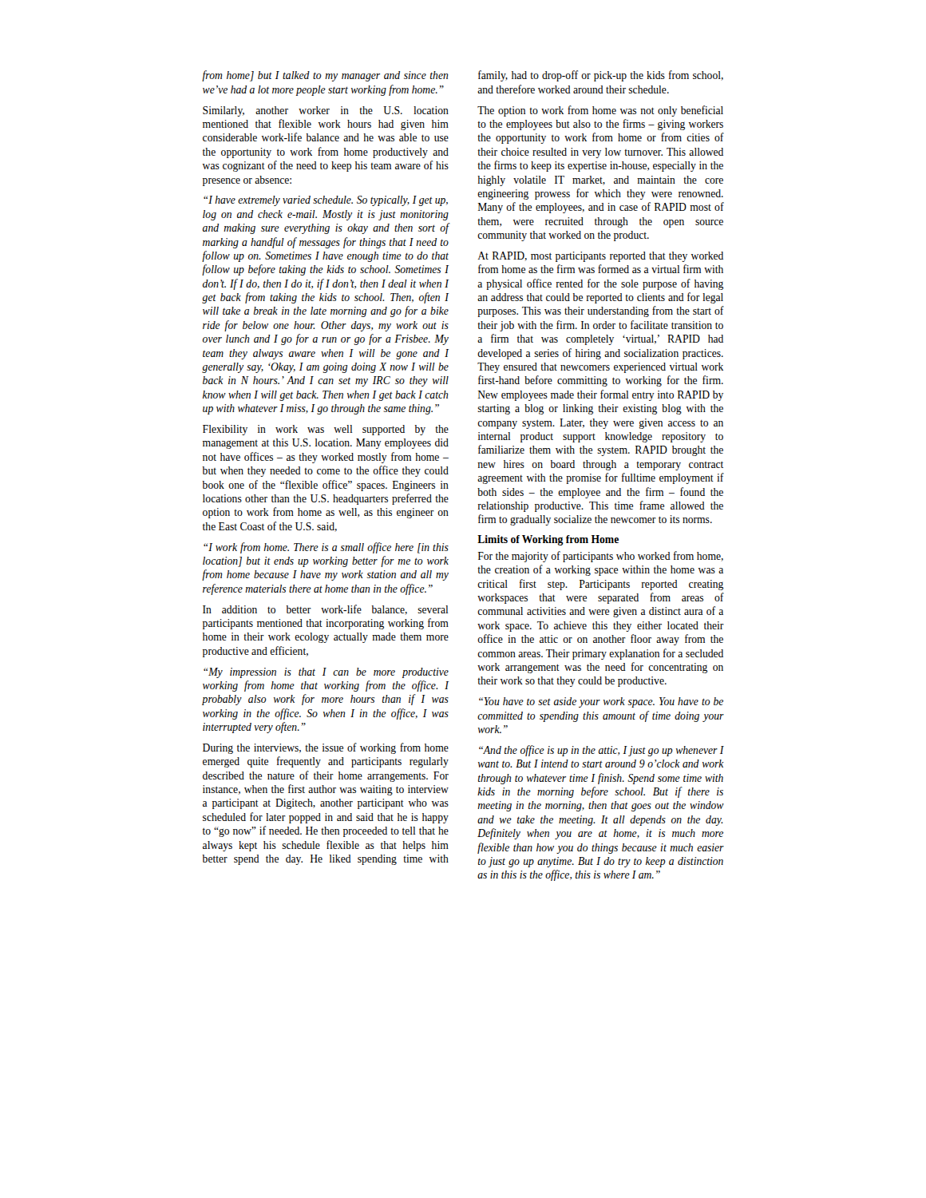from home] but I talked to my manager and since then we’ve had a lot more people start working from home.”
Similarly, another worker in the U.S. location mentioned that flexible work hours had given him considerable work-life balance and he was able to use the opportunity to work from home productively and was cognizant of the need to keep his team aware of his presence or absence:
“I have extremely varied schedule. So typically, I get up, log on and check e-mail. Mostly it is just monitoring and making sure everything is okay and then sort of marking a handful of messages for things that I need to follow up on. Sometimes I have enough time to do that follow up before taking the kids to school. Sometimes I don’t. If I do, then I do it, if I don’t, then I deal it when I get back from taking the kids to school. Then, often I will take a break in the late morning and go for a bike ride for below one hour. Other days, my work out is over lunch and I go for a run or go for a Frisbee. My team they always aware when I will be gone and I generally say, ‘Okay, I am going doing X now I will be back in N hours.’ And I can set my IRC so they will know when I will get back. Then when I get back I catch up with whatever I miss, I go through the same thing.”
Flexibility in work was well supported by the management at this U.S. location. Many employees did not have offices – as they worked mostly from home – but when they needed to come to the office they could book one of the “flexible office” spaces. Engineers in locations other than the U.S. headquarters preferred the option to work from home as well, as this engineer on the East Coast of the U.S. said,
“I work from home. There is a small office here [in this location] but it ends up working better for me to work from home because I have my work station and all my reference materials there at home than in the office.”
In addition to better work-life balance, several participants mentioned that incorporating working from home in their work ecology actually made them more productive and efficient,
“My impression is that I can be more productive working from home that working from the office. I probably also work for more hours than if I was working in the office. So when I in the office, I was interrupted very often.”
During the interviews, the issue of working from home emerged quite frequently and participants regularly described the nature of their home arrangements. For instance, when the first author was waiting to interview a participant at Digitech, another participant who was scheduled for later popped in and said that he is happy to “go now” if needed. He then proceeded to tell that he always kept his schedule flexible as that helps him better spend the day. He liked spending time with family, had to drop-off or pick-up the kids from school, and therefore worked around their schedule.
The option to work from home was not only beneficial to the employees but also to the firms – giving workers the opportunity to work from home or from cities of their choice resulted in very low turnover. This allowed the firms to keep its expertise in-house, especially in the highly volatile IT market, and maintain the core engineering prowess for which they were renowned. Many of the employees, and in case of RAPID most of them, were recruited through the open source community that worked on the product.
At RAPID, most participants reported that they worked from home as the firm was formed as a virtual firm with a physical office rented for the sole purpose of having an address that could be reported to clients and for legal purposes. This was their understanding from the start of their job with the firm. In order to facilitate transition to a firm that was completely ‘virtual,’ RAPID had developed a series of hiring and socialization practices. They ensured that newcomers experienced virtual work first-hand before committing to working for the firm. New employees made their formal entry into RAPID by starting a blog or linking their existing blog with the company system. Later, they were given access to an internal product support knowledge repository to familiarize them with the system. RAPID brought the new hires on board through a temporary contract agreement with the promise for fulltime employment if both sides – the employee and the firm – found the relationship productive. This time frame allowed the firm to gradually socialize the newcomer to its norms.
Limits of Working from Home
For the majority of participants who worked from home, the creation of a working space within the home was a critical first step. Participants reported creating workspaces that were separated from areas of communal activities and were given a distinct aura of a work space. To achieve this they either located their office in the attic or on another floor away from the common areas. Their primary explanation for a secluded work arrangement was the need for concentrating on their work so that they could be productive.
“You have to set aside your work space. You have to be committed to spending this amount of time doing your work.”
“And the office is up in the attic, I just go up whenever I want to. But I intend to start around 9 o’clock and work through to whatever time I finish. Spend some time with kids in the morning before school. But if there is meeting in the morning, then that goes out the window and we take the meeting. It all depends on the day. Definitely when you are at home, it is much more flexible than how you do things because it much easier to just go up anytime. But I do try to keep a distinction as in this is the office, this is where I am.”